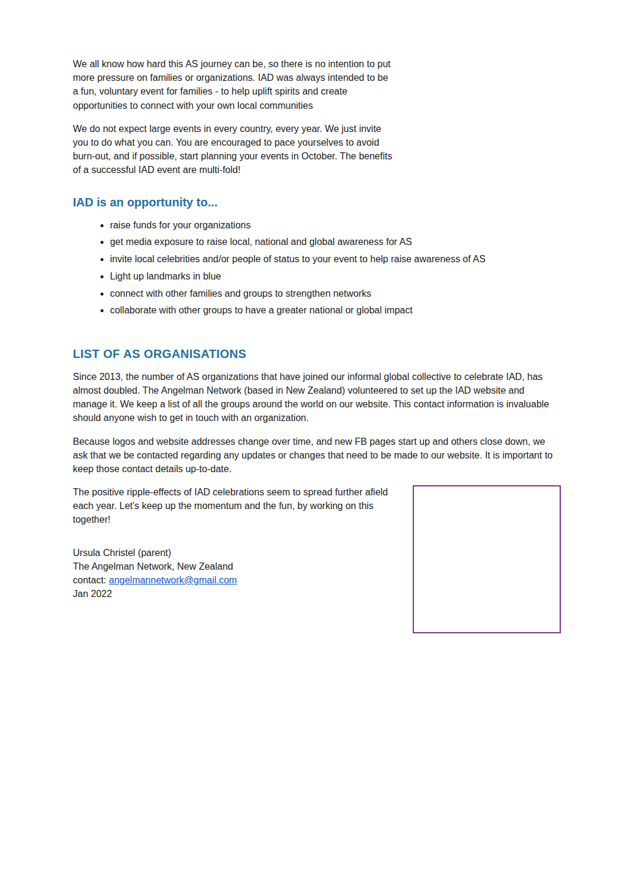We all know how hard this AS journey can be, so there is no intention to put more pressure on families or organizations. IAD was always intended to be a fun, voluntary event for families - to help uplift spirits and create opportunities to connect with your own local communities
We do not expect large events in every country, every year. We just invite you to do what you can. You are encouraged to pace yourselves to avoid burn-out, and if possible, start planning your events in October. The benefits of a successful IAD event are multi-fold!
IAD is an opportunity to...
raise funds for your organizations
get media exposure to raise local, national and global awareness for AS
invite local celebrities and/or people of status to your event to help raise awareness of AS
Light up landmarks in blue
connect with other families and groups to strengthen networks
collaborate with other groups to have a greater national or global impact
List of AS Organisations
Since 2013, the number of AS organizations that have joined our informal global collective to celebrate IAD, has almost doubled. The Angelman Network (based in New Zealand) volunteered to set up the IAD website and manage it. We keep a list of all the groups around the world on our website. This contact information is invaluable should anyone wish to get in touch with an organization.
Because logos and website addresses change over time, and new FB pages start up and others close down, we ask that we be contacted regarding any updates or changes that need to be made to our website. It is important to keep those contact details up-to-date.
The positive ripple-effects of IAD celebrations seem to spread further afield each year. Let's keep up the momentum and the fun, by working on this together!
Ursula Christel (parent)
The Angelman Network, New Zealand
contact: angelmannetwork@gmail.com
Jan 2022